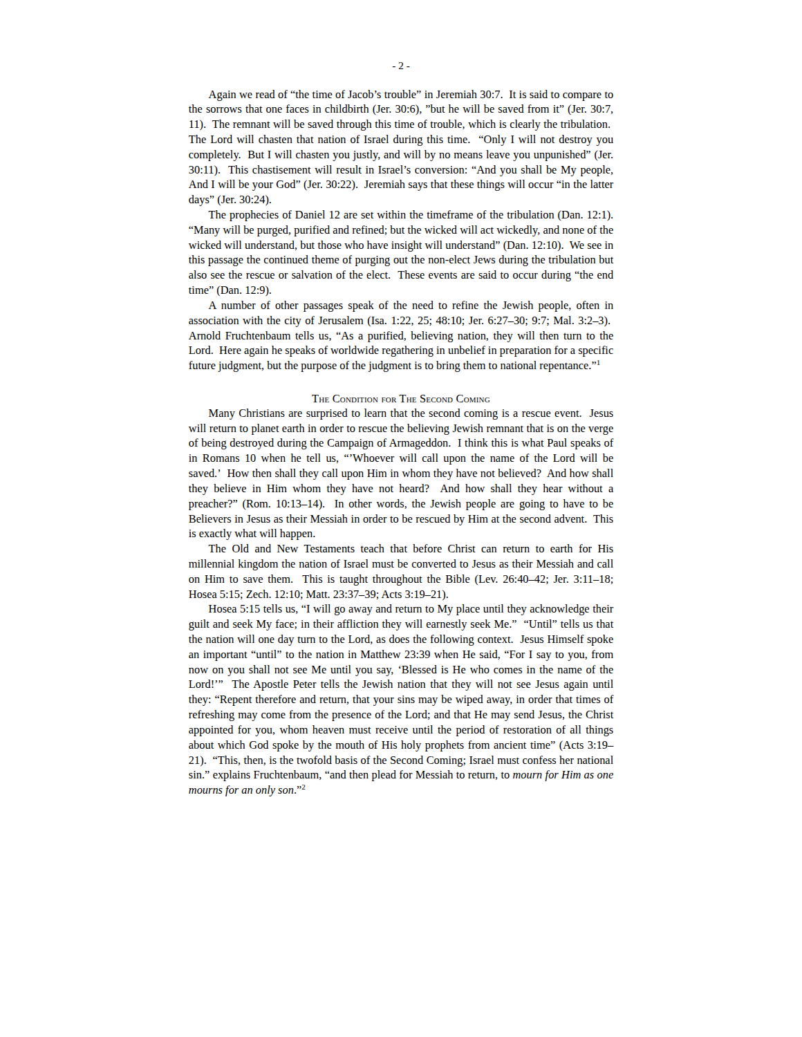- 2 -
Again we read of “the time of Jacob’s trouble” in Jeremiah 30:7. It is said to compare to the sorrows that one faces in childbirth (Jer. 30:6), ”but he will be saved from it” (Jer. 30:7, 11). The remnant will be saved through this time of trouble, which is clearly the tribulation. The Lord will chasten that nation of Israel during this time. “Only I will not destroy you completely. But I will chasten you justly, and will by no means leave you unpunished” (Jer. 30:11). This chastisement will result in Israel’s conversion: “And you shall be My people, And I will be your God” (Jer. 30:22). Jeremiah says that these things will occur “in the latter days” (Jer. 30:24).
The prophecies of Daniel 12 are set within the timeframe of the tribulation (Dan. 12:1). “Many will be purged, purified and refined; but the wicked will act wickedly, and none of the wicked will understand, but those who have insight will understand” (Dan. 12:10). We see in this passage the continued theme of purging out the non-elect Jews during the tribulation but also see the rescue or salvation of the elect. These events are said to occur during “the end time” (Dan. 12:9).
A number of other passages speak of the need to refine the Jewish people, often in association with the city of Jerusalem (Isa. 1:22, 25; 48:10; Jer. 6:27–30; 9:7; Mal. 3:2–3). Arnold Fruchtenbaum tells us, “As a purified, believing nation, they will then turn to the Lord. Here again he speaks of worldwide regathering in unbelief in preparation for a specific future judgment, but the purpose of the judgment is to bring them to national repentance.”1
The Condition for The Second Coming
Many Christians are surprised to learn that the second coming is a rescue event. Jesus will return to planet earth in order to rescue the believing Jewish remnant that is on the verge of being destroyed during the Campaign of Armageddon. I think this is what Paul speaks of in Romans 10 when he tell us, “’Whoever will call upon the name of the Lord will be saved.’ How then shall they call upon Him in whom they have not believed? And how shall they believe in Him whom they have not heard? And how shall they hear without a preacher?” (Rom. 10:13–14). In other words, the Jewish people are going to have to be Believers in Jesus as their Messiah in order to be rescued by Him at the second advent. This is exactly what will happen.
The Old and New Testaments teach that before Christ can return to earth for His millennial kingdom the nation of Israel must be converted to Jesus as their Messiah and call on Him to save them. This is taught throughout the Bible (Lev. 26:40–42; Jer. 3:11–18; Hosea 5:15; Zech. 12:10; Matt. 23:37–39; Acts 3:19–21).
Hosea 5:15 tells us, “I will go away and return to My place until they acknowledge their guilt and seek My face; in their affliction they will earnestly seek Me.” “Until” tells us that the nation will one day turn to the Lord, as does the following context. Jesus Himself spoke an important “until” to the nation in Matthew 23:39 when He said, “For I say to you, from now on you shall not see Me until you say, ‘Blessed is He who comes in the name of the Lord!’” The Apostle Peter tells the Jewish nation that they will not see Jesus again until they: “Repent therefore and return, that your sins may be wiped away, in order that times of refreshing may come from the presence of the Lord; and that He may send Jesus, the Christ appointed for you, whom heaven must receive until the period of restoration of all things about which God spoke by the mouth of His holy prophets from ancient time” (Acts 3:19–21). “This, then, is the twofold basis of the Second Coming; Israel must confess her national sin.” explains Fruchtenbaum, “and then plead for Messiah to return, to mourn for Him as one mourns for an only son.”2